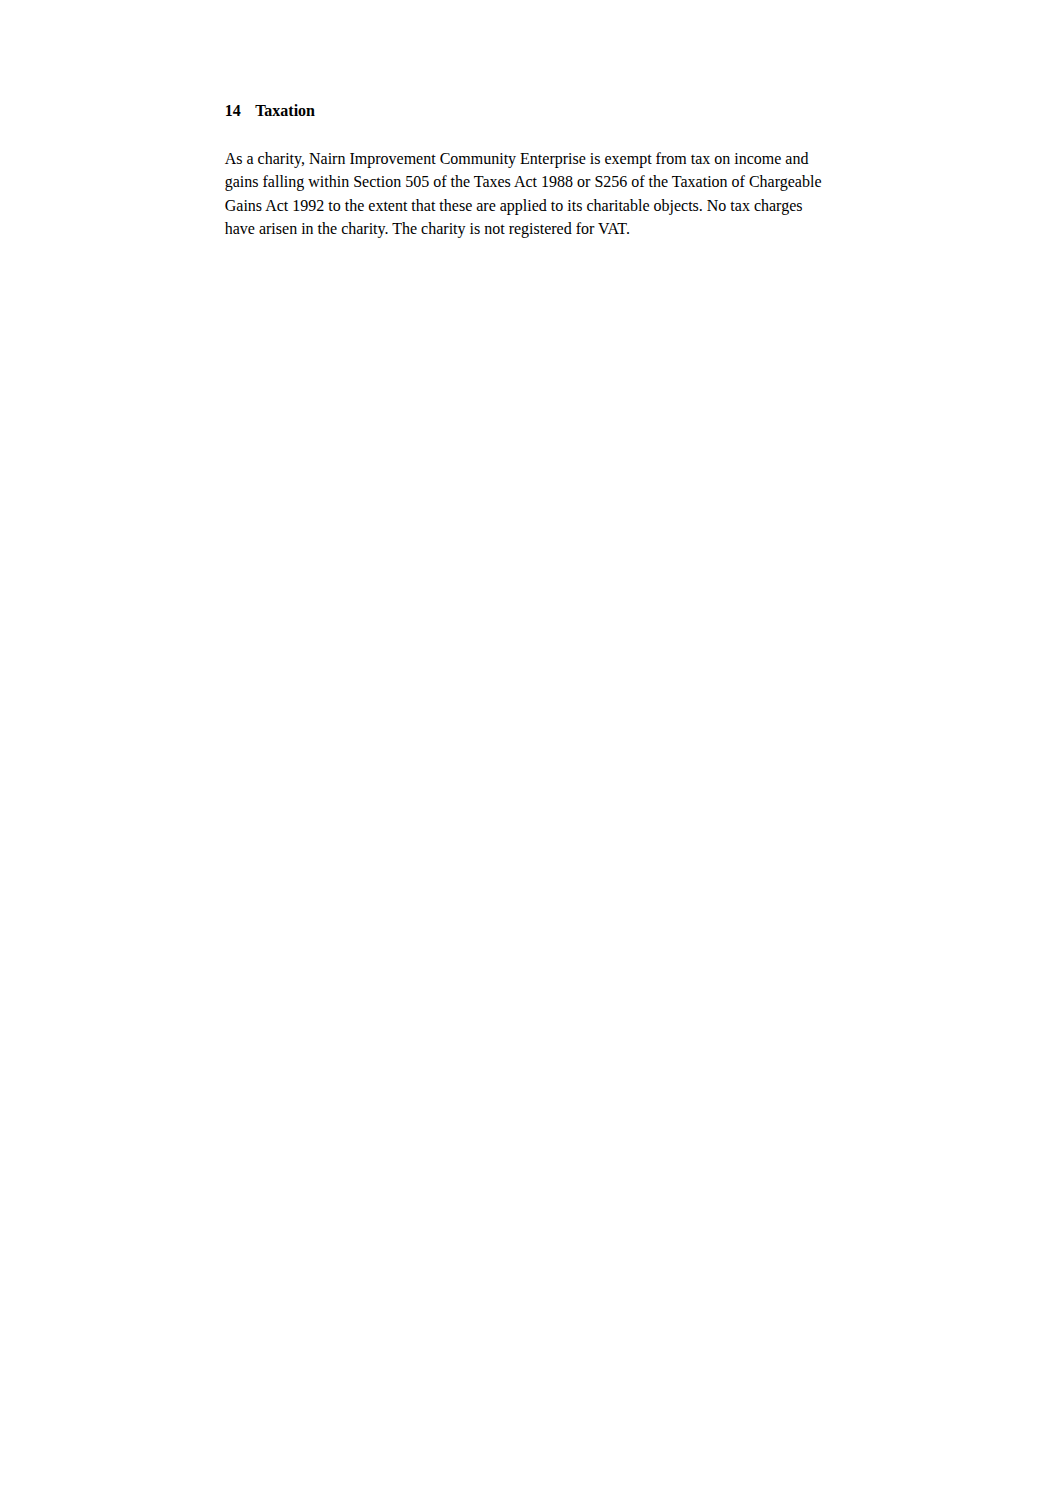14 Taxation
As a charity, Nairn Improvement Community Enterprise is exempt from tax on income and gains falling within Section 505 of the Taxes Act 1988 or S256 of the Taxation of Chargeable Gains Act 1992 to the extent that these are applied to its charitable objects. No tax charges have arisen in the charity. The charity is not registered for VAT.